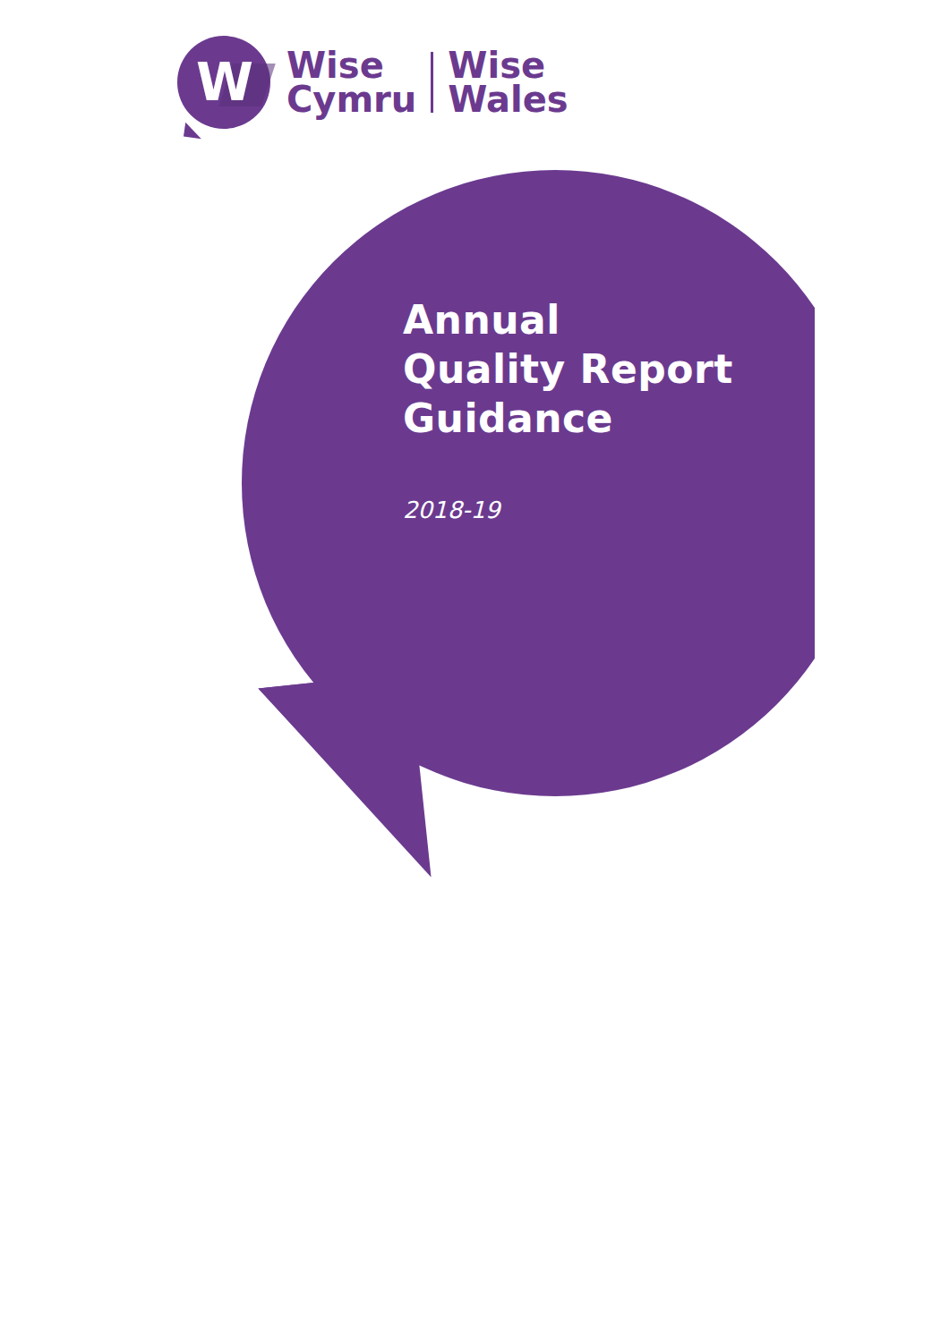W
Wise
Cymru
Wise
Wales
Annual
Quality Report
Guidance
2018-19